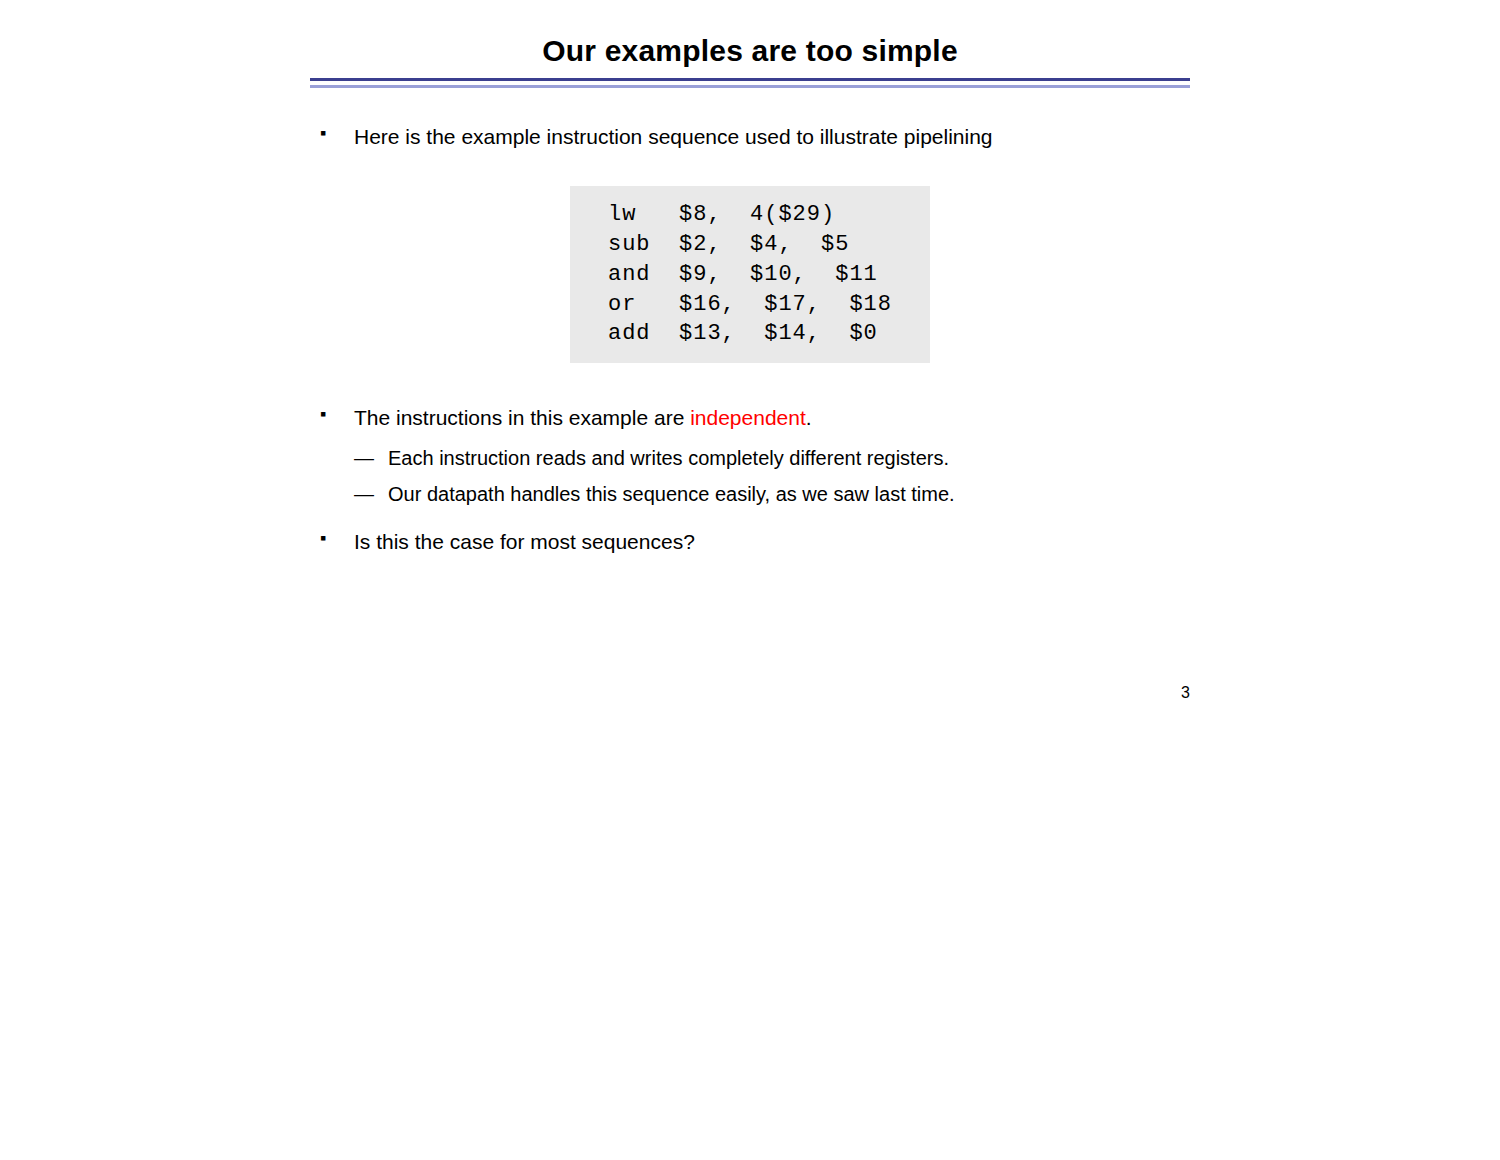Our examples are too simple
Here is the example instruction sequence used to illustrate pipelining
lw   $8,  4($29)
sub  $2,  $4,  $5
and  $9,  $10,  $11
or   $16,  $17,  $18
add  $13,  $14,  $0
The instructions in this example are independent.
Each instruction reads and writes completely different registers.
Our datapath handles this sequence easily, as we saw last time.
Is this the case for most sequences?
3